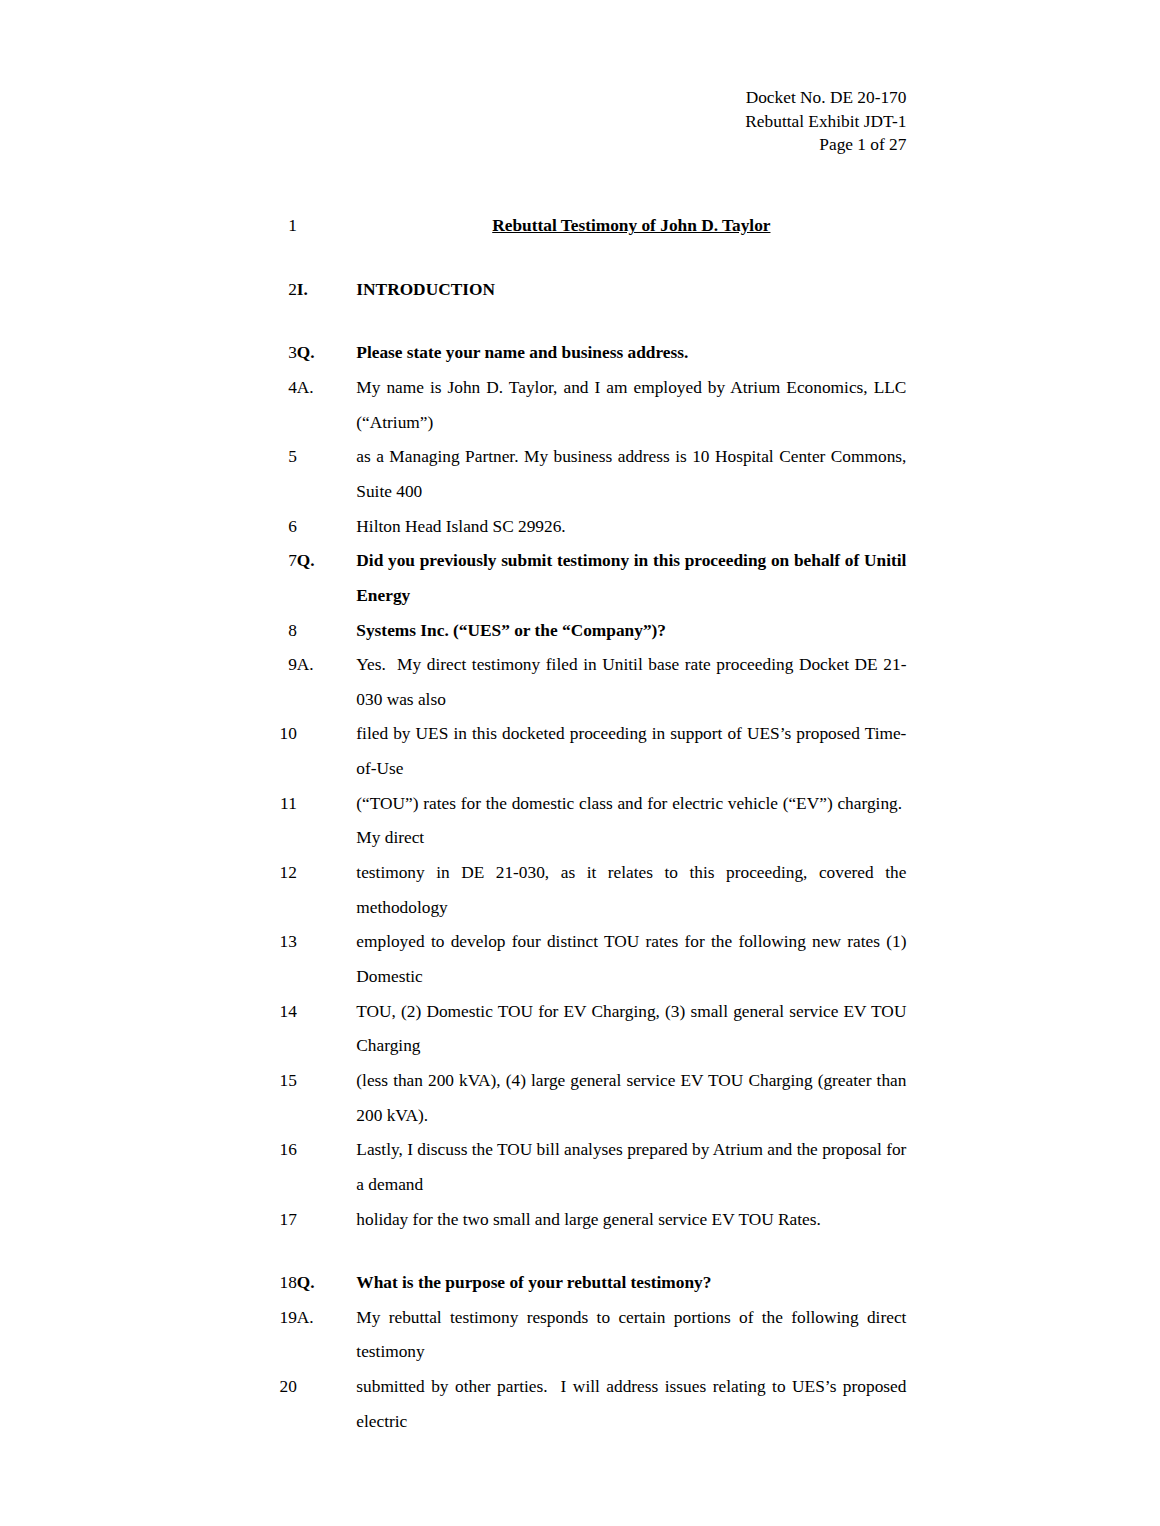Docket No. DE 20-170
Rebuttal Exhibit JDT-1
Page 1 of 27
| 1 | | Rebuttal Testimony of John D. Taylor |
| 2 | I. | INTRODUCTION |
| 3 | Q. | Please state your name and business address. |
| 4 | A. | My name is John D. Taylor, and I am employed by Atrium Economics, LLC (“Atrium”) |
| 5 | | as a Managing Partner. My business address is 10 Hospital Center Commons, Suite 400 |
| 6 | | Hilton Head Island SC 29926. |
| 7 | Q. | Did you previously submit testimony in this proceeding on behalf of Unitil Energy |
| 8 | | Systems Inc. (“UES” or the “Company”)? |
| 9 | A. | Yes. My direct testimony filed in Unitil base rate proceeding Docket DE 21-030 was also |
| 10 | | filed by UES in this docketed proceeding in support of UES’s proposed Time-of-Use |
| 11 | | (“TOU”) rates for the domestic class and for electric vehicle (“EV”) charging. My direct |
| 12 | | testimony in DE 21-030, as it relates to this proceeding, covered the methodology |
| 13 | | employed to develop four distinct TOU rates for the following new rates (1) Domestic |
| 14 | | TOU, (2) Domestic TOU for EV Charging, (3) small general service EV TOU Charging |
| 15 | | (less than 200 kVA), (4) large general service EV TOU Charging (greater than 200 kVA). |
| 16 | | Lastly, I discuss the TOU bill analyses prepared by Atrium and the proposal for a demand |
| 17 | | holiday for the two small and large general service EV TOU Rates. |
| 18 | Q. | What is the purpose of your rebuttal testimony? |
| 19 | A. | My rebuttal testimony responds to certain portions of the following direct testimony |
| 20 | | submitted by other parties. I will address issues relating to UES’s proposed electric |